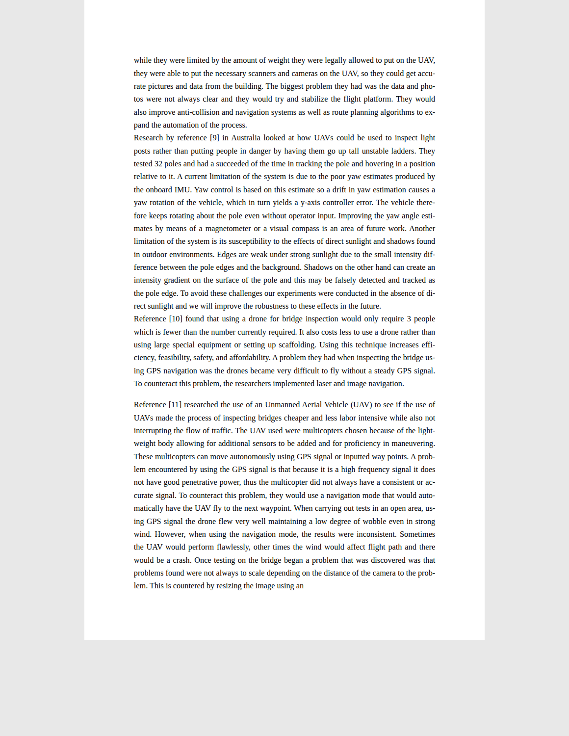while they were limited by the amount of weight they were legally allowed to put on the UAV, they were able to put the necessary scanners and cameras on the UAV, so they could get accurate pictures and data from the building. The biggest problem they had was the data and photos were not always clear and they would try and stabilize the flight platform. They would also improve anti-collision and navigation systems as well as route planning algorithms to expand the automation of the process.
Research by reference [9] in Australia looked at how UAVs could be used to inspect light posts rather than putting people in danger by having them go up tall unstable ladders. They tested 32 poles and had a succeeded of the time in tracking the pole and hovering in a position relative to it. A current limitation of the system is due to the poor yaw estimates produced by the onboard IMU. Yaw control is based on this estimate so a drift in yaw estimation causes a yaw rotation of the vehicle, which in turn yields a y-axis controller error. The vehicle therefore keeps rotating about the pole even without operator input. Improving the yaw angle estimates by means of a magnetometer or a visual compass is an area of future work. Another limitation of the system is its susceptibility to the effects of direct sunlight and shadows found in outdoor environments. Edges are weak under strong sunlight due to the small intensity difference between the pole edges and the background. Shadows on the other hand can create an intensity gradient on the surface of the pole and this may be falsely detected and tracked as the pole edge. To avoid these challenges our experiments were conducted in the absence of direct sunlight and we will improve the robustness to these effects in the future.
Reference [10] found that using a drone for bridge inspection would only require 3 people which is fewer than the number currently required. It also costs less to use a drone rather than using large special equipment or setting up scaffolding. Using this technique increases efficiency, feasibility, safety, and affordability. A problem they had when inspecting the bridge using GPS navigation was the drones became very difficult to fly without a steady GPS signal. To counteract this problem, the researchers implemented laser and image navigation.
Reference [11] researched the use of an Unmanned Aerial Vehicle (UAV) to see if the use of UAVs made the process of inspecting bridges cheaper and less labor intensive while also not interrupting the flow of traffic. The UAV used were multicopters chosen because of the lightweight body allowing for additional sensors to be added and for proficiency in maneuvering. These multicopters can move autonomously using GPS signal or inputted way points. A problem encountered by using the GPS signal is that because it is a high frequency signal it does not have good penetrative power, thus the multicopter did not always have a consistent or accurate signal. To counteract this problem, they would use a navigation mode that would automatically have the UAV fly to the next waypoint. When carrying out tests in an open area, using GPS signal the drone flew very well maintaining a low degree of wobble even in strong wind. However, when using the navigation mode, the results were inconsistent. Sometimes the UAV would perform flawlessly, other times the wind would affect flight path and there would be a crash. Once testing on the bridge began a problem that was discovered was that problems found were not always to scale depending on the distance of the camera to the problem. This is countered by resizing the image using an